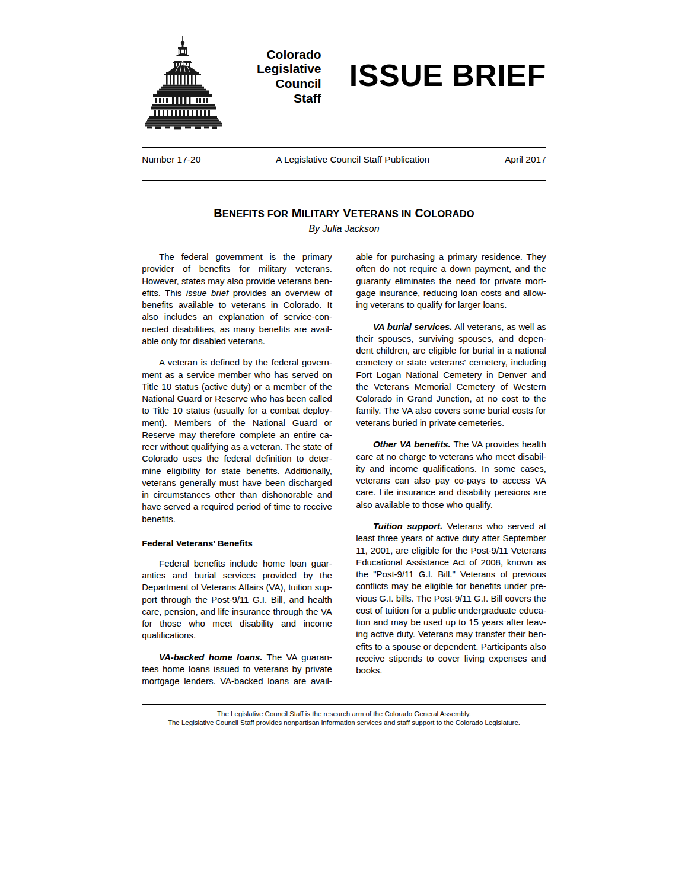Colorado
Legislative
Council
Staff
ISSUE BRIEF
Number 17-20
A Legislative Council Staff Publication
April 2017
BENEFITS FOR MILITARY VETERANS IN COLORADO
By Julia Jackson
The federal government is the primary provider of benefits for military veterans. However, states may also provide veterans benefits. This issue brief provides an overview of benefits available to veterans in Colorado. It also includes an explanation of service-connected disabilities, as many benefits are available only for disabled veterans.
A veteran is defined by the federal government as a service member who has served on Title 10 status (active duty) or a member of the National Guard or Reserve who has been called to Title 10 status (usually for a combat deployment). Members of the National Guard or Reserve may therefore complete an entire career without qualifying as a veteran. The state of Colorado uses the federal definition to determine eligibility for state benefits. Additionally, veterans generally must have been discharged in circumstances other than dishonorable and have served a required period of time to receive benefits.
Federal Veterans’ Benefits
Federal benefits include home loan guaranties and burial services provided by the Department of Veterans Affairs (VA), tuition support through the Post-9/11 G.I. Bill, and health care, pension, and life insurance through the VA for those who meet disability and income qualifications.
VA-backed home loans. The VA guarantees home loans issued to veterans by private mortgage lenders. VA-backed loans are available for purchasing a primary residence. They often do not require a down payment, and the guaranty eliminates the need for private mortgage insurance, reducing loan costs and allowing veterans to qualify for larger loans.
VA burial services. All veterans, as well as their spouses, surviving spouses, and dependent children, are eligible for burial in a national cemetery or state veterans' cemetery, including Fort Logan National Cemetery in Denver and the Veterans Memorial Cemetery of Western Colorado in Grand Junction, at no cost to the family. The VA also covers some burial costs for veterans buried in private cemeteries.
Other VA benefits. The VA provides health care at no charge to veterans who meet disability and income qualifications. In some cases, veterans can also pay co-pays to access VA care. Life insurance and disability pensions are also available to those who qualify.
Tuition support. Veterans who served at least three years of active duty after September 11, 2001, are eligible for the Post-9/11 Veterans Educational Assistance Act of 2008, known as the "Post-9/11 G.I. Bill." Veterans of previous conflicts may be eligible for benefits under previous G.I. bills. The Post-9/11 G.I. Bill covers the cost of tuition for a public undergraduate education and may be used up to 15 years after leaving active duty. Veterans may transfer their benefits to a spouse or dependent. Participants also receive stipends to cover living expenses and books.
The Legislative Council Staff is the research arm of the Colorado General Assembly.
The Legislative Council Staff provides nonpartisan information services and staff support to the Colorado Legislature.